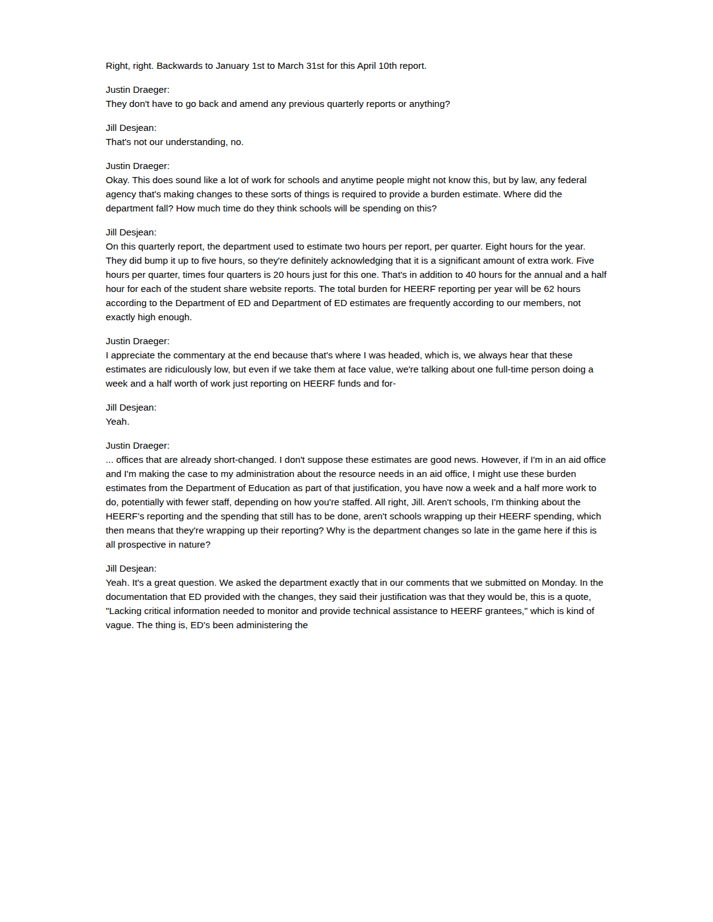Right, right. Backwards to January 1st to March 31st for this April 10th report.
Justin Draeger:
They don't have to go back and amend any previous quarterly reports or anything?
Jill Desjean:
That's not our understanding, no.
Justin Draeger:
Okay. This does sound like a lot of work for schools and anytime people might not know this, but by law, any federal agency that's making changes to these sorts of things is required to provide a burden estimate. Where did the department fall? How much time do they think schools will be spending on this?
Jill Desjean:
On this quarterly report, the department used to estimate two hours per report, per quarter. Eight hours for the year. They did bump it up to five hours, so they're definitely acknowledging that it is a significant amount of extra work. Five hours per quarter, times four quarters is 20 hours just for this one. That's in addition to 40 hours for the annual and a half hour for each of the student share website reports. The total burden for HEERF reporting per year will be 62 hours according to the Department of ED and Department of ED estimates are frequently according to our members, not exactly high enough.
Justin Draeger:
I appreciate the commentary at the end because that's where I was headed, which is, we always hear that these estimates are ridiculously low, but even if we take them at face value, we're talking about one full-time person doing a week and a half worth of work just reporting on HEERF funds and for-
Jill Desjean:
Yeah.
Justin Draeger:
... offices that are already short-changed. I don't suppose these estimates are good news. However, if I'm in an aid office and I'm making the case to my administration about the resource needs in an aid office, I might use these burden estimates from the Department of Education as part of that justification, you have now a week and a half more work to do, potentially with fewer staff, depending on how you're staffed. All right, Jill. Aren't schools, I'm thinking about the HEERF's reporting and the spending that still has to be done, aren't schools wrapping up their HEERF spending, which then means that they're wrapping up their reporting? Why is the department changes so late in the game here if this is all prospective in nature?
Jill Desjean:
Yeah. It's a great question. We asked the department exactly that in our comments that we submitted on Monday. In the documentation that ED provided with the changes, they said their justification was that they would be, this is a quote, "Lacking critical information needed to monitor and provide technical assistance to HEERF grantees," which is kind of vague. The thing is, ED's been administering the